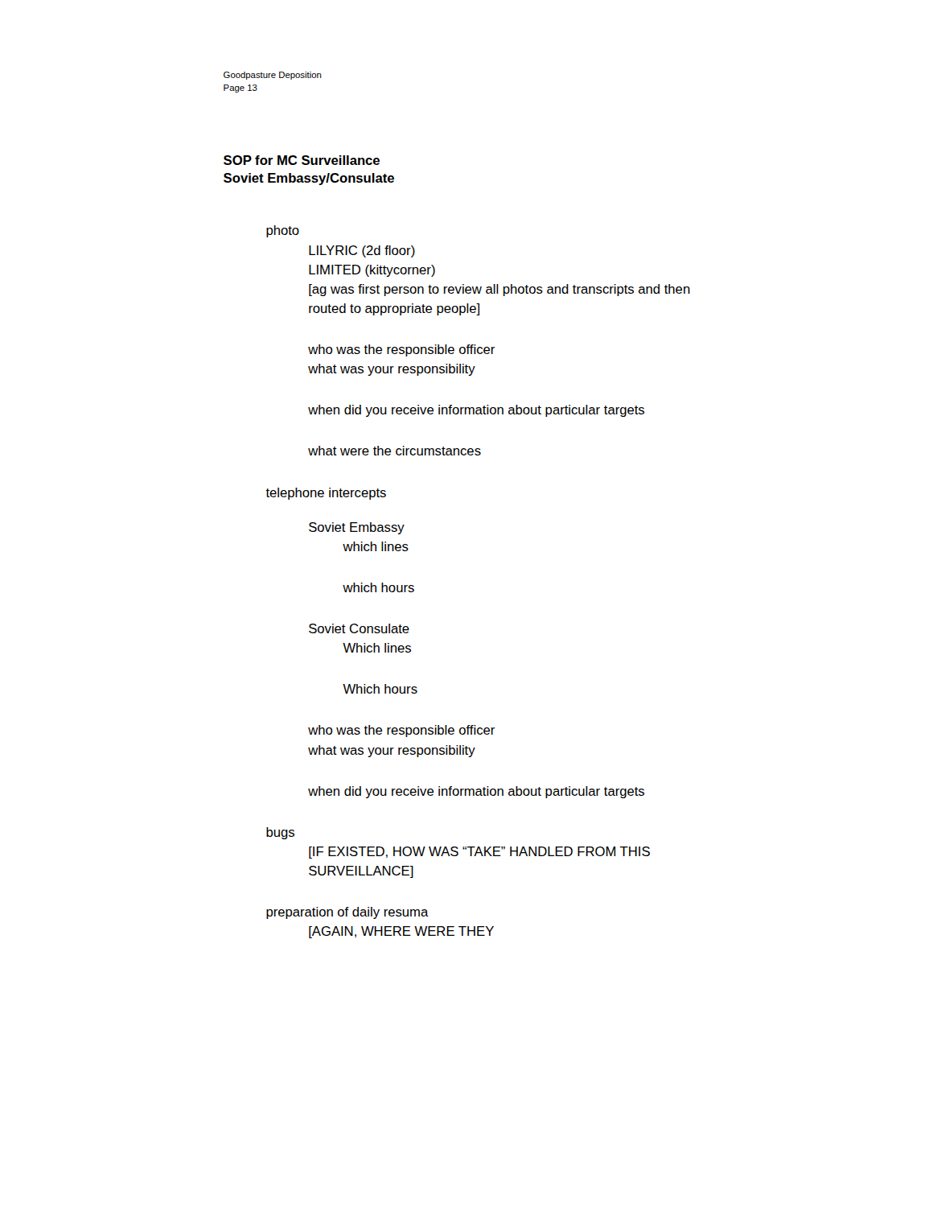Goodpasture Deposition
Page 13
SOP for MC Surveillance
Soviet Embassy/Consulate
photo
LILYRIC (2d floor)
LIMITED (kittycorner)
[ag was first person to review all photos and transcripts and then routed to appropriate people]
who was the responsible officer
what was your responsibility
when did you receive information about particular targets
what were the circumstances
telephone intercepts
Soviet Embassy
which lines
which hours
Soviet Consulate
Which lines
Which hours
who was the responsible officer
what was your responsibility
when did you receive information about particular targets
bugs
[IF EXISTED, HOW WAS “TAKE” HANDLED FROM THIS SURVEILLANCE]
preparation of daily resuma
[AGAIN, WHERE WERE THEY